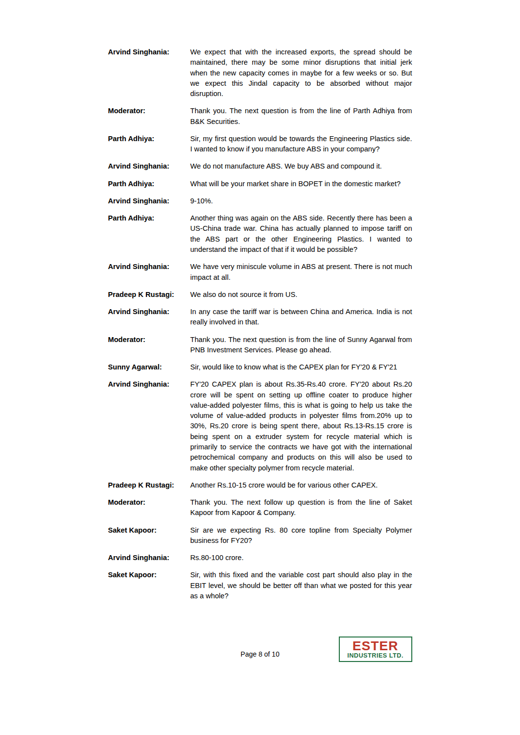| Arvind Singhania: | We expect that with the increased exports, the spread should be maintained, there may be some minor disruptions that initial jerk when the new capacity comes in maybe for a few weeks or so. But we expect this Jindal capacity to be absorbed without major disruption. |
| Moderator: | Thank you. The next question is from the line of Parth Adhiya from B&K Securities. |
| Parth Adhiya: | Sir, my first question would be towards the Engineering Plastics side. I wanted to know if you manufacture ABS in your company? |
| Arvind Singhania: | We do not manufacture ABS. We buy ABS and compound it. |
| Parth Adhiya: | What will be your market share in BOPET in the domestic market? |
| Arvind Singhania: | 9-10%. |
| Parth Adhiya: | Another thing was again on the ABS side. Recently there has been a US-China trade war. China has actually planned to impose tariff on the ABS part or the other Engineering Plastics. I wanted to understand the impact of that if it would be possible? |
| Arvind Singhania: | We have very miniscule volume in ABS at present. There is not much impact at all. |
| Pradeep K Rustagi: | We also do not source it from US. |
| Arvind Singhania: | In any case the tariff war is between China and America. India is not really involved in that. |
| Moderator: | Thank you. The next question is from the line of Sunny Agarwal from PNB Investment Services. Please go ahead. |
| Sunny Agarwal: | Sir, would like to know what is the CAPEX plan for FY'20 & FY'21 |
| Arvind Singhania: | FY'20 CAPEX plan is about Rs.35-Rs.40 crore. FY'20 about Rs.20 crore will be spent on setting up offline coater to produce higher value-added polyester films, this is what is going to help us take the volume of value-added products in polyester films from.20% up to 30%, Rs.20 crore is being spent there, about Rs.13-Rs.15 crore is being spent on a extruder system for recycle material which is primarily to service the contracts we have got with the international petrochemical company and products on this will also be used to make other specialty polymer from recycle material. |
| Pradeep K Rustagi: | Another Rs.10-15 crore would be for various other CAPEX. |
| Moderator: | Thank you. The next follow up question is from the line of Saket Kapoor from Kapoor & Company. |
| Saket Kapoor: | Sir are we expecting Rs. 80 core topline from Specialty Polymer business for FY20? |
| Arvind Singhania: | Rs.80-100 crore. |
| Saket Kapoor: | Sir, with this fixed and the variable cost part should also play in the EBIT level, we should be better off than what we posted for this year as a whole? |
Page 8 of 10
ESTER INDUSTRIES LTD.